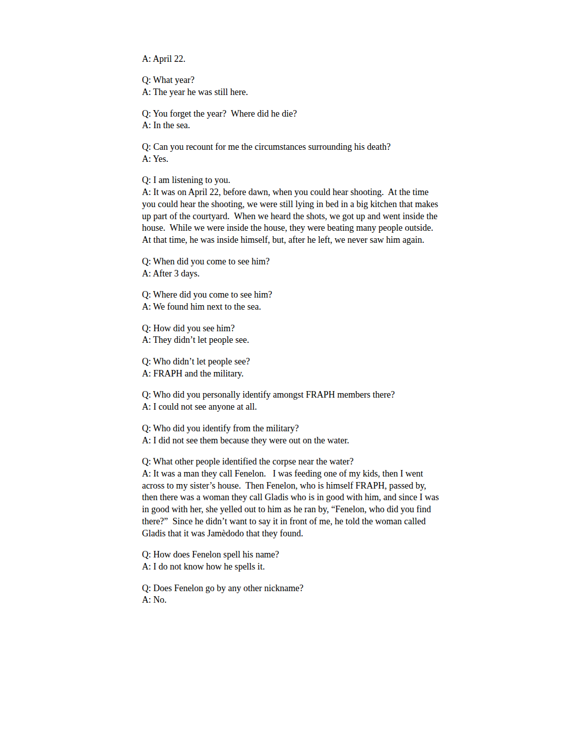A: April 22.
Q: What year?
A: The year he was still here.
Q: You forget the year? Where did he die?
A: In the sea.
Q: Can you recount for me the circumstances surrounding his death?
A: Yes.
Q: I am listening to you.
A: It was on April 22, before dawn, when you could hear shooting. At the time you could hear the shooting, we were still lying in bed in a big kitchen that makes up part of the courtyard. When we heard the shots, we got up and went inside the house. While we were inside the house, they were beating many people outside. At that time, he was inside himself, but, after he left, we never saw him again.
Q: When did you come to see him?
A: After 3 days.
Q: Where did you come to see him?
A: We found him next to the sea.
Q: How did you see him?
A: They didn’t let people see.
Q: Who didn’t let people see?
A: FRAPH and the military.
Q: Who did you personally identify amongst FRAPH members there?
A: I could not see anyone at all.
Q: Who did you identify from the military?
A: I did not see them because they were out on the water.
Q: What other people identified the corpse near the water?
A: It was a man they call Fenelon. I was feeding one of my kids, then I went across to my sister’s house. Then Fenelon, who is himself FRAPH, passed by, then there was a woman they call Gladis who is in good with him, and since I was in good with her, she yelled out to him as he ran by, “Fenelon, who did you find there?” Since he didn’t want to say it in front of me, he told the woman called Gladis that it was Jamèdodo that they found.
Q: How does Fenelon spell his name?
A: I do not know how he spells it.
Q: Does Fenelon go by any other nickname?
A: No.